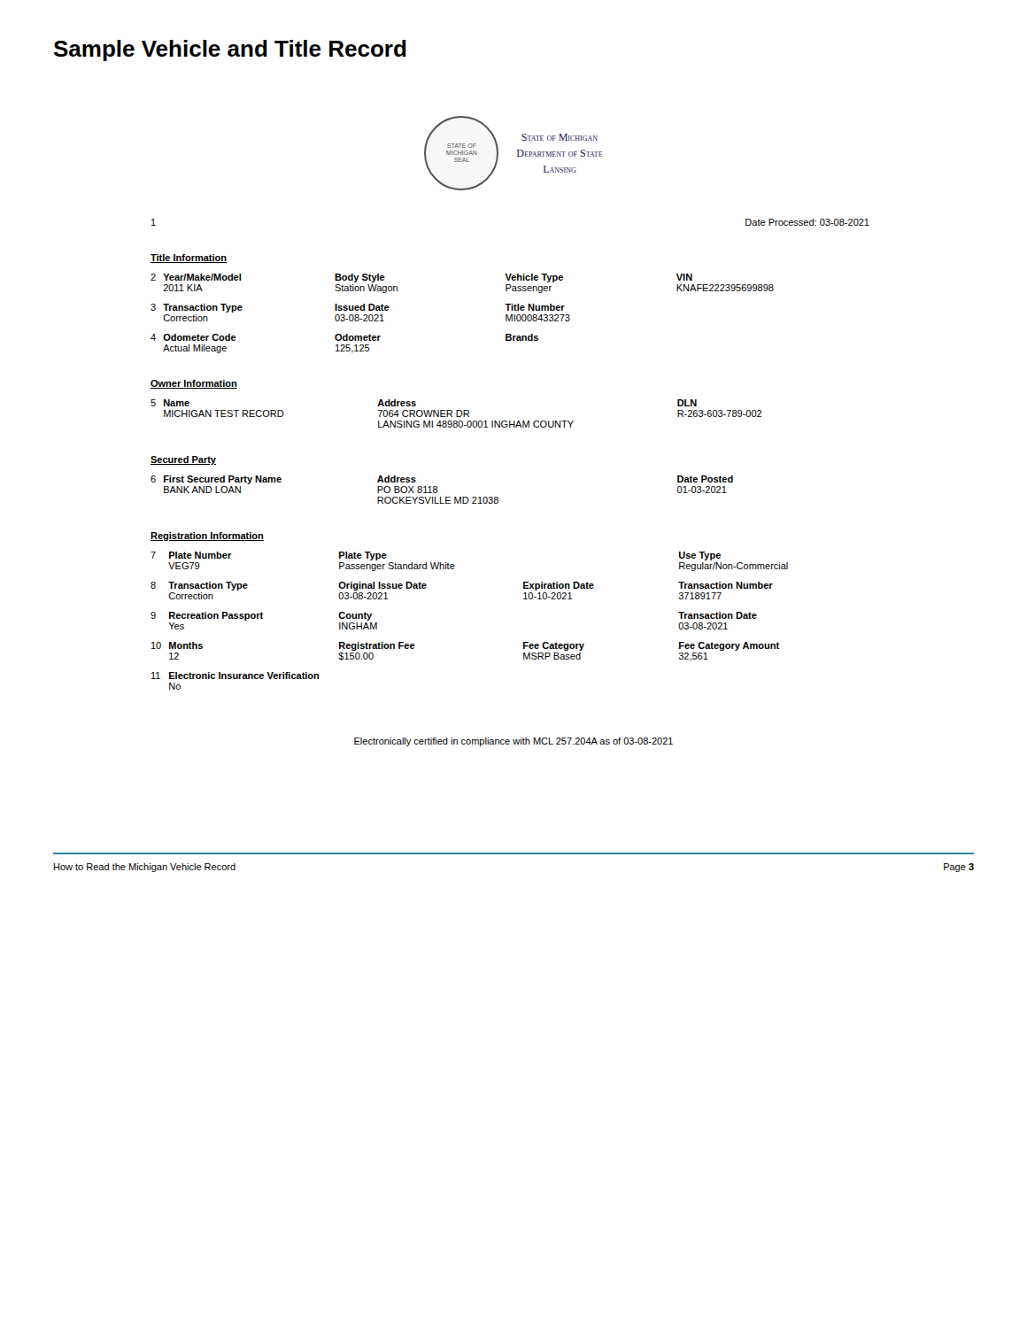Sample Vehicle and Title Record
STATE OF
MICHIGAN
SEAL
State of Michigan
Department of State
Lansing
| 1 | | Date Processed: 03-08-2021 |
Title Information
| 2 | Year/Make/Model 2011 KIA | Body Style Station Wagon | Vehicle Type Passenger | VIN KNAFE222395699898 |
| 3 | Transaction Type Correction | Issued Date 03-08-2021 | Title Number MI0008433273 | |
| 4 | Odometer Code Actual Mileage | Odometer 125,125 | Brands | |
Owner Information
| 5 | Name MICHIGAN TEST RECORD | Address 7064 CROWNER DR LANSING MI 48980-0001 INGHAM COUNTY | DLN R-263-603-789-002 |
Secured Party
| 6 | First Secured Party Name BANK AND LOAN | Address PO BOX 8118 ROCKEYSVILLE MD 21038 | Date Posted 01-03-2021 |
Registration Information
| 7 | Plate Number VEG79 | Plate Type Passenger Standard White | | Use Type Regular/Non-Commercial |
| 8 | Transaction Type Correction | Original Issue Date 03-08-2021 | Expiration Date 10-10-2021 | Transaction Number 37189177 |
| 9 | Recreation Passport Yes | County INGHAM | | Transaction Date 03-08-2021 |
| 10 | Months 12 | Registration Fee $150.00 | Fee Category MSRP Based | Fee Category Amount 32,561 |
| 11 | Electronic Insurance Verification No |
Electronically certified in compliance with MCL 257.204A as of 03-08-2021
How to Read the Michigan Vehicle Record
Page 3